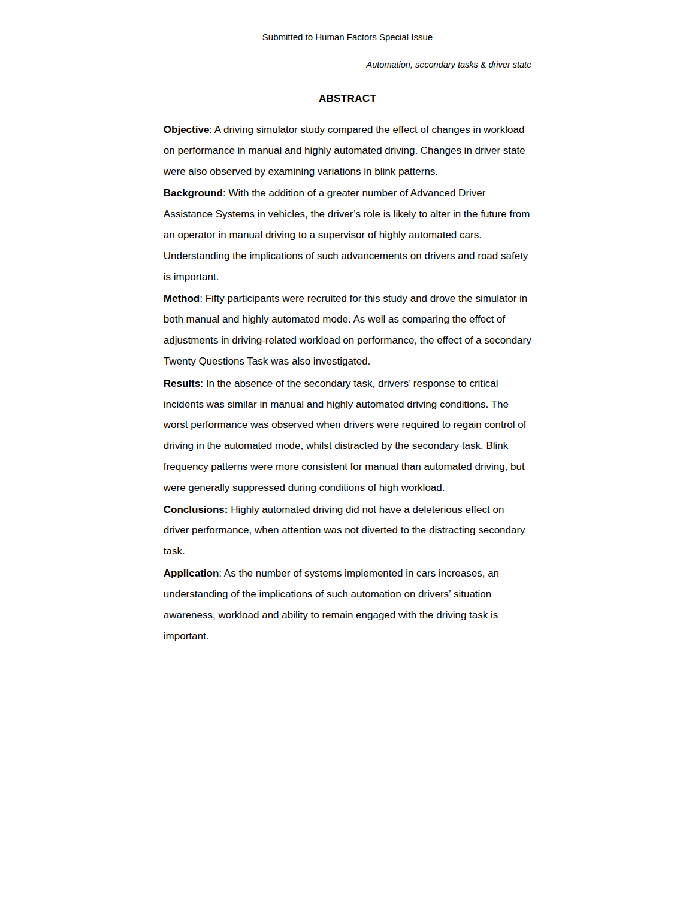Submitted to Human Factors Special Issue
Automation, secondary tasks & driver state
ABSTRACT
Objective: A driving simulator study compared the effect of changes in workload on performance in manual and highly automated driving. Changes in driver state were also observed by examining variations in blink patterns.
Background: With the addition of a greater number of Advanced Driver Assistance Systems in vehicles, the driver’s role is likely to alter in the future from an operator in manual driving to a supervisor of highly automated cars. Understanding the implications of such advancements on drivers and road safety is important.
Method: Fifty participants were recruited for this study and drove the simulator in both manual and highly automated mode. As well as comparing the effect of adjustments in driving-related workload on performance, the effect of a secondary Twenty Questions Task was also investigated.
Results: In the absence of the secondary task, drivers’ response to critical incidents was similar in manual and highly automated driving conditions. The worst performance was observed when drivers were required to regain control of driving in the automated mode, whilst distracted by the secondary task. Blink frequency patterns were more consistent for manual than automated driving, but were generally suppressed during conditions of high workload.
Conclusions: Highly automated driving did not have a deleterious effect on driver performance, when attention was not diverted to the distracting secondary task.
Application: As the number of systems implemented in cars increases, an understanding of the implications of such automation on drivers’ situation awareness, workload and ability to remain engaged with the driving task is important.